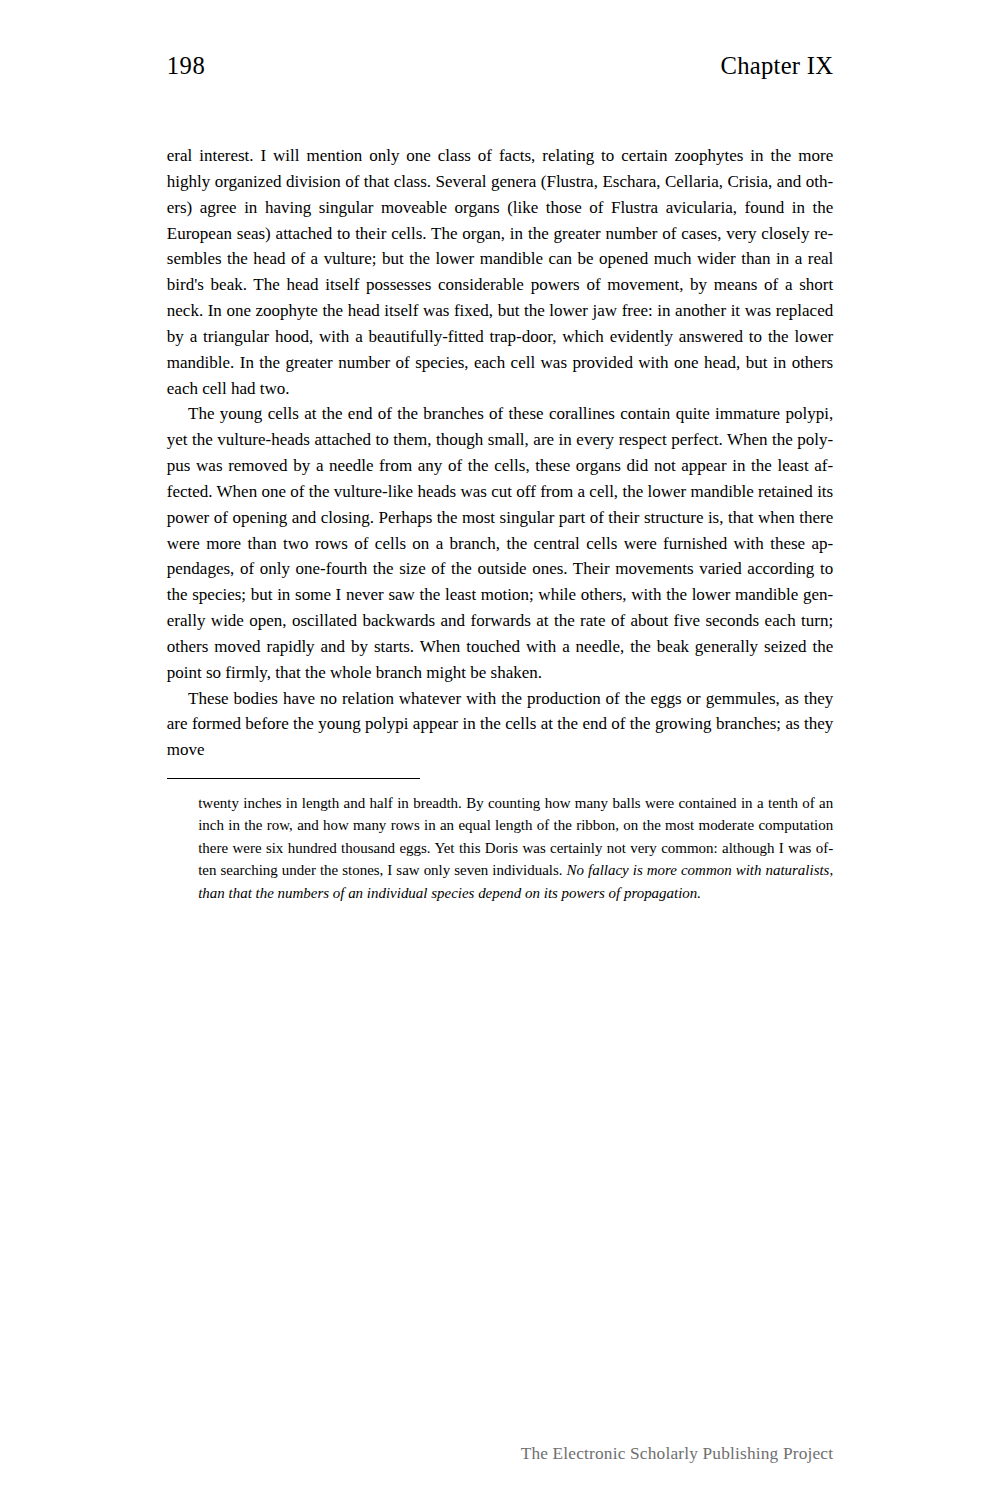198 Chapter IX
eral interest. I will mention only one class of facts, relating to certain zoophytes in the more highly organized division of that class. Several genera (Flustra, Eschara, Cellaria, Crisia, and others) agree in having singular moveable organs (like those of Flustra avicularia, found in the European seas) attached to their cells. The organ, in the greater number of cases, very closely resembles the head of a vulture; but the lower mandible can be opened much wider than in a real bird's beak. The head itself possesses considerable powers of movement, by means of a short neck. In one zoophyte the head itself was fixed, but the lower jaw free: in another it was replaced by a triangular hood, with a beautifully-fitted trap-door, which evidently answered to the lower mandible. In the greater number of species, each cell was provided with one head, but in others each cell had two.
The young cells at the end of the branches of these corallines contain quite immature polypi, yet the vulture-heads attached to them, though small, are in every respect perfect. When the polypus was removed by a needle from any of the cells, these organs did not appear in the least affected. When one of the vulture-like heads was cut off from a cell, the lower mandible retained its power of opening and closing. Perhaps the most singular part of their structure is, that when there were more than two rows of cells on a branch, the central cells were furnished with these appendages, of only one-fourth the size of the outside ones. Their movements varied according to the species; but in some I never saw the least motion; while others, with the lower mandible generally wide open, oscillated backwards and forwards at the rate of about five seconds each turn; others moved rapidly and by starts. When touched with a needle, the beak generally seized the point so firmly, that the whole branch might be shaken.
These bodies have no relation whatever with the production of the eggs or gemmules, as they are formed before the young polypi appear in the cells at the end of the growing branches; as they move
twenty inches in length and half in breadth. By counting how many balls were contained in a tenth of an inch in the row, and how many rows in an equal length of the ribbon, on the most moderate computation there were six hundred thousand eggs. Yet this Doris was certainly not very common: although I was often searching under the stones, I saw only seven individuals. No fallacy is more common with naturalists, than that the numbers of an individual species depend on its powers of propagation.
The Electronic Scholarly Publishing Project